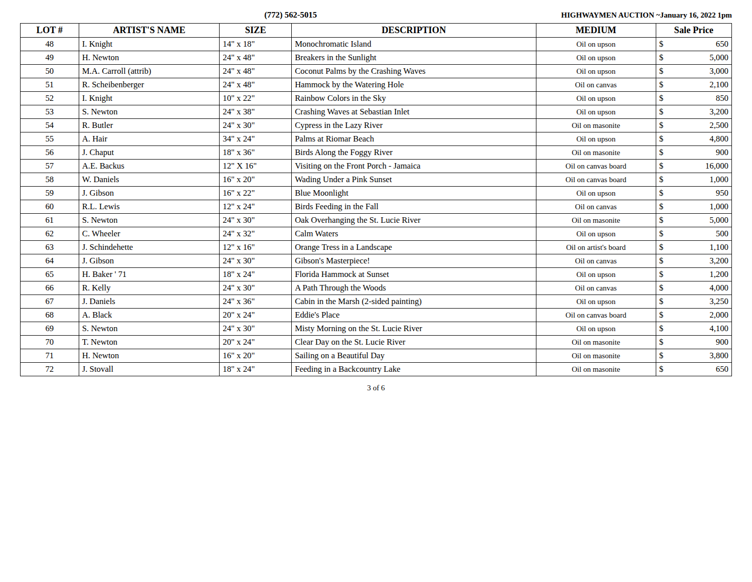(772) 562-5015
HIGHWAYMEN AUCTION ~January 16, 2022 1pm
| LOT # | ARTIST'S NAME | SIZE | DESCRIPTION | MEDIUM | Sale Price |
| --- | --- | --- | --- | --- | --- |
| 48 | I. Knight | 14" x 18" | Monochromatic Island | Oil on upson | $ | 650 |
| 49 | H. Newton | 24" x 48" | Breakers in the Sunlight | Oil on upson | $ | 5,000 |
| 50 | M.A. Carroll (attrib) | 24" x 48" | Coconut Palms by the Crashing Waves | Oil on upson | $ | 3,000 |
| 51 | R. Scheibenberger | 24" x 48" | Hammock by the Watering Hole | Oil on canvas | $ | 2,100 |
| 52 | I. Knight | 10" x 22" | Rainbow Colors in the Sky | Oil on upson | $ | 850 |
| 53 | S. Newton | 24" x 38" | Crashing Waves at Sebastian Inlet | Oil on upson | $ | 3,200 |
| 54 | R. Butler | 24" x 30" | Cypress in the Lazy River | Oil on masonite | $ | 2,500 |
| 55 | A. Hair | 34" x 24" | Palms at Riomar Beach | Oil on upson | $ | 4,800 |
| 56 | J. Chaput | 18" x 36" | Birds Along the Foggy River | Oil on masonite | $ | 900 |
| 57 | A.E. Backus | 12" X 16" | Visiting on the Front Porch - Jamaica | Oil on canvas board | $ | 16,000 |
| 58 | W. Daniels | 16" x 20" | Wading Under a Pink Sunset | Oil on canvas board | $ | 1,000 |
| 59 | J. Gibson | 16" x 22" | Blue Moonlight | Oil on upson | $ | 950 |
| 60 | R.L. Lewis | 12" x 24" | Birds Feeding in the Fall | Oil on canvas | $ | 1,000 |
| 61 | S. Newton | 24" x 30" | Oak Overhanging the St. Lucie River | Oil on masonite | $ | 5,000 |
| 62 | C. Wheeler | 24" x 32" | Calm Waters | Oil on upson | $ | 500 |
| 63 | J. Schindehette | 12" x 16" | Orange Tress in a Landscape | Oil on artist's board | $ | 1,100 |
| 64 | J. Gibson | 24" x 30" | Gibson's Masterpiece! | Oil on canvas | $ | 3,200 |
| 65 | H. Baker ' 71 | 18" x 24" | Florida Hammock at Sunset | Oil on upson | $ | 1,200 |
| 66 | R. Kelly | 24" x 30" | A Path Through the Woods | Oil on canvas | $ | 4,000 |
| 67 | J. Daniels | 24" x 36" | Cabin in the Marsh (2-sided painting) | Oil on upson | $ | 3,250 |
| 68 | A. Black | 20" x 24" | Eddie's Place | Oil on canvas board | $ | 2,000 |
| 69 | S. Newton | 24" x 30" | Misty Morning on the St. Lucie River | Oil on upson | $ | 4,100 |
| 70 | T. Newton | 20" x 24" | Clear Day on the St. Lucie River | Oil on masonite | $ | 900 |
| 71 | H. Newton | 16" x 20" | Sailing on a Beautiful Day | Oil on masonite | $ | 3,800 |
| 72 | J. Stovall | 18" x 24" | Feeding in a Backcountry Lake | Oil on masonite | $ | 650 |
3 of 6